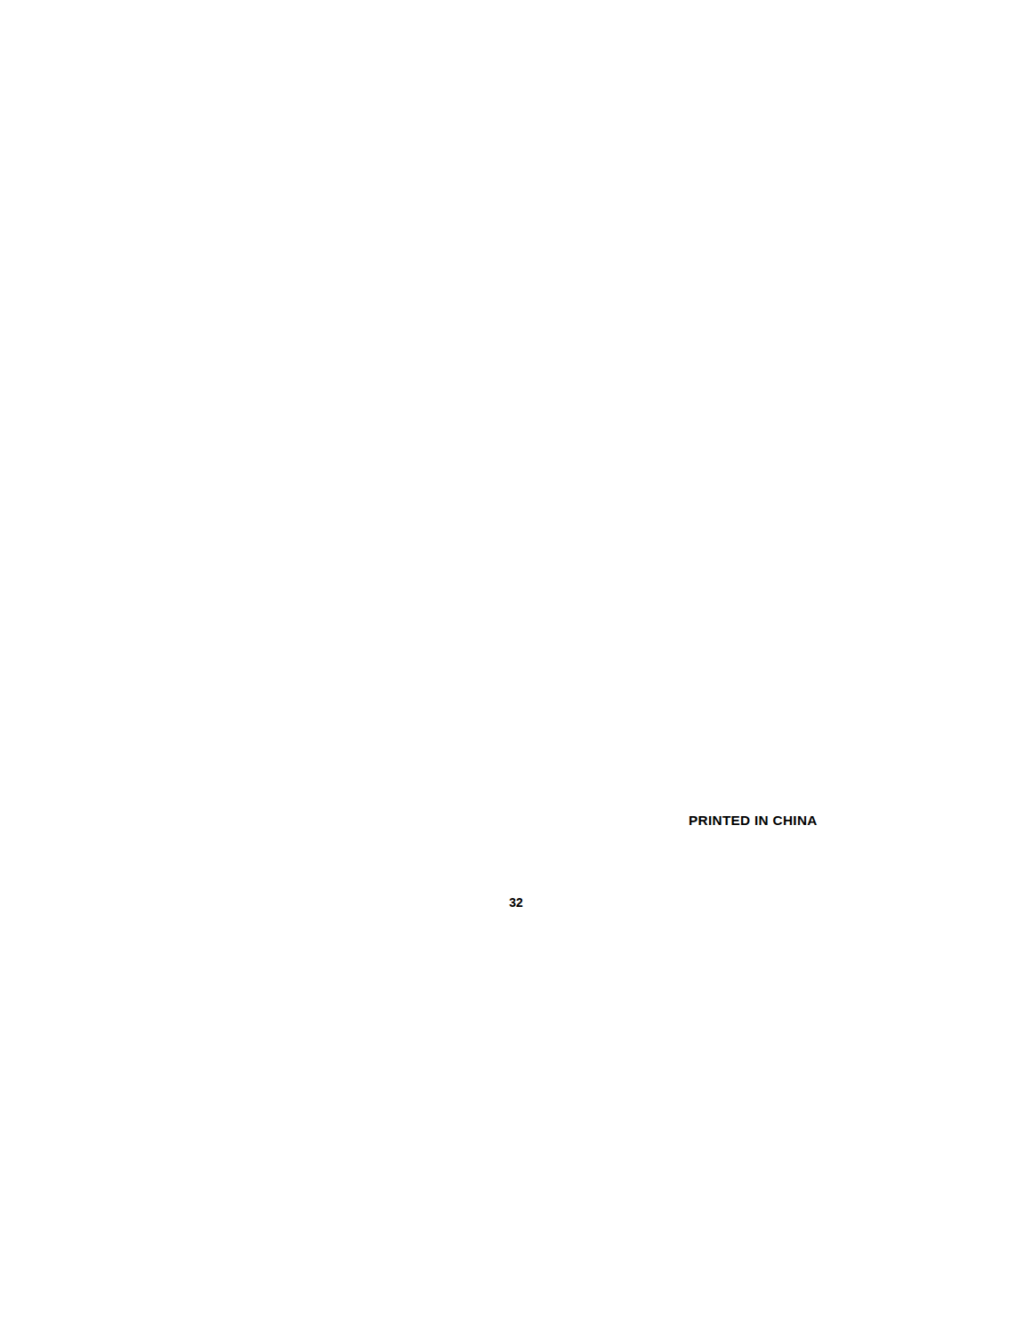PRINTED IN CHINA
32